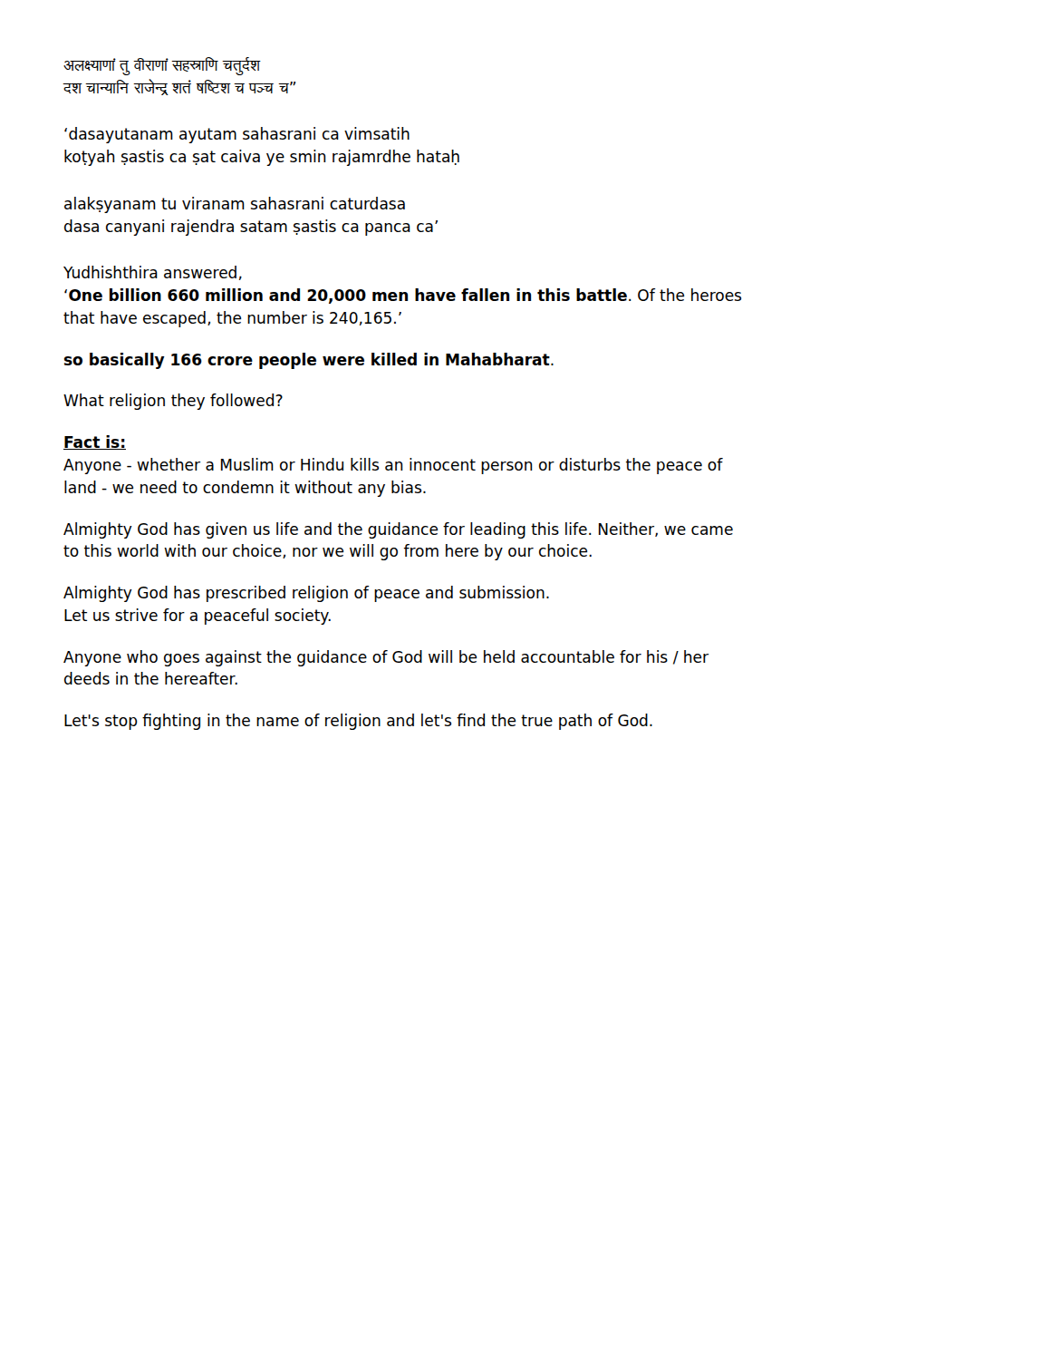अलक्ष्याणां तु वीराणां सहस्राणि चतुर्दश
दश चान्यानि राजेन्द्र शतं षष्टिश च पञ्च च”
‘dasayutanam ayutam sahasrani ca vimsatih
koṭyah ṣastis ca ṣat caiva ye smin rajamrdhe hataḥ
alakṣyanam tu viranam sahasrani caturdasa
dasa canyani rajendra satam ṣastis ca panca ca’
Yudhishthira answered,
‘One billion 660 million and 20,000 men have fallen in this battle. Of the heroes that have escaped, the number is 240,165.’
so basically 166 crore people were killed in Mahabharat.
What religion they followed?
Fact is:
Anyone - whether a Muslim or Hindu kills an innocent person or disturbs the peace of land - we need to condemn it without any bias.
Almighty God has given us life and the guidance for leading this life. Neither, we came to this world with our choice, nor we will go from here by our choice.
Almighty God has prescribed religion of peace and submission.
Let us strive for a peaceful society.
Anyone who goes against the guidance of God will be held accountable for his / her deeds in the hereafter.
Let's stop fighting in the name of religion and let's find the true path of God.